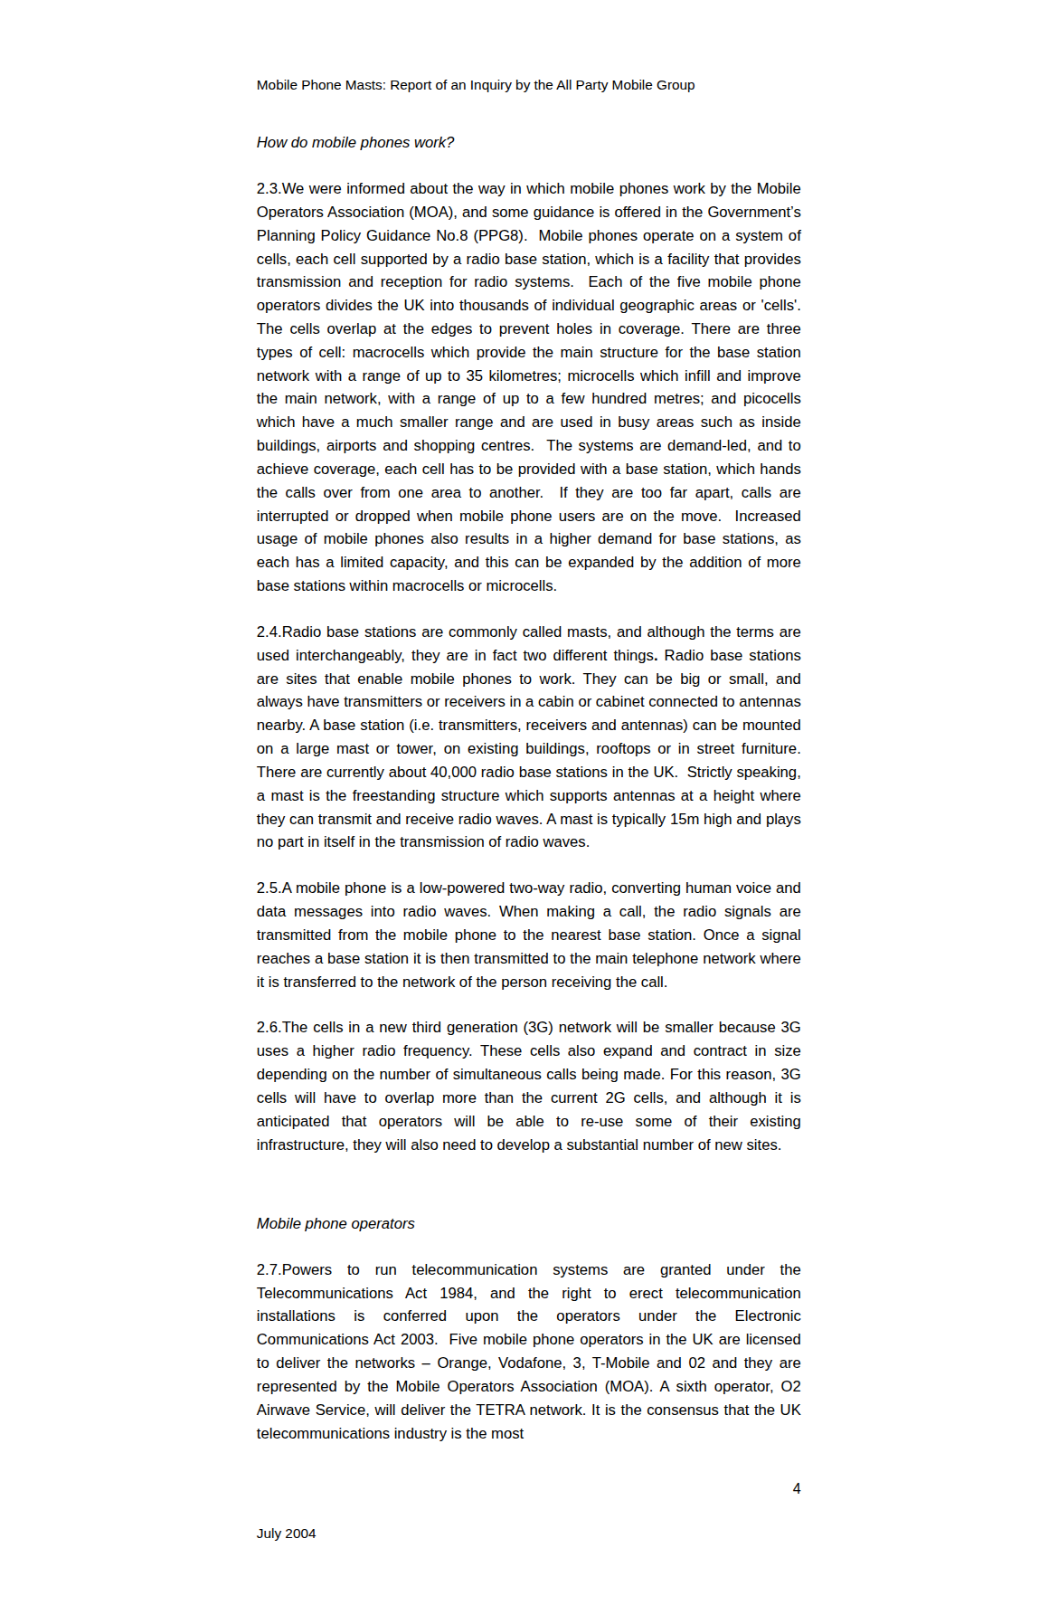Mobile Phone Masts: Report of an Inquiry by the All Party Mobile Group
How do mobile phones work?
2.3. We were informed about the way in which mobile phones work by the Mobile Operators Association (MOA), and some guidance is offered in the Government’s Planning Policy Guidance No.8 (PPG8). Mobile phones operate on a system of cells, each cell supported by a radio base station, which is a facility that provides transmission and reception for radio systems. Each of the five mobile phone operators divides the UK into thousands of individual geographic areas or 'cells'. The cells overlap at the edges to prevent holes in coverage. There are three types of cell: macrocells which provide the main structure for the base station network with a range of up to 35 kilometres; microcells which infill and improve the main network, with a range of up to a few hundred metres; and picocells which have a much smaller range and are used in busy areas such as inside buildings, airports and shopping centres. The systems are demand-led, and to achieve coverage, each cell has to be provided with a base station, which hands the calls over from one area to another. If they are too far apart, calls are interrupted or dropped when mobile phone users are on the move. Increased usage of mobile phones also results in a higher demand for base stations, as each has a limited capacity, and this can be expanded by the addition of more base stations within macrocells or microcells.
2.4. Radio base stations are commonly called masts, and although the terms are used interchangeably, they are in fact two different things. Radio base stations are sites that enable mobile phones to work. They can be big or small, and always have transmitters or receivers in a cabin or cabinet connected to antennas nearby. A base station (i.e. transmitters, receivers and antennas) can be mounted on a large mast or tower, on existing buildings, rooftops or in street furniture. There are currently about 40,000 radio base stations in the UK. Strictly speaking, a mast is the freestanding structure which supports antennas at a height where they can transmit and receive radio waves. A mast is typically 15m high and plays no part in itself in the transmission of radio waves.
2.5. A mobile phone is a low-powered two-way radio, converting human voice and data messages into radio waves. When making a call, the radio signals are transmitted from the mobile phone to the nearest base station. Once a signal reaches a base station it is then transmitted to the main telephone network where it is transferred to the network of the person receiving the call.
2.6. The cells in a new third generation (3G) network will be smaller because 3G uses a higher radio frequency. These cells also expand and contract in size depending on the number of simultaneous calls being made. For this reason, 3G cells will have to overlap more than the current 2G cells, and although it is anticipated that operators will be able to re-use some of their existing infrastructure, they will also need to develop a substantial number of new sites.
Mobile phone operators
2.7. Powers to run telecommunication systems are granted under the Telecommunications Act 1984, and the right to erect telecommunication installations is conferred upon the operators under the Electronic Communications Act 2003. Five mobile phone operators in the UK are licensed to deliver the networks – Orange, Vodafone, 3, T-Mobile and 02 and they are represented by the Mobile Operators Association (MOA). A sixth operator, O2 Airwave Service, will deliver the TETRA network. It is the consensus that the UK telecommunications industry is the most
4
July 2004